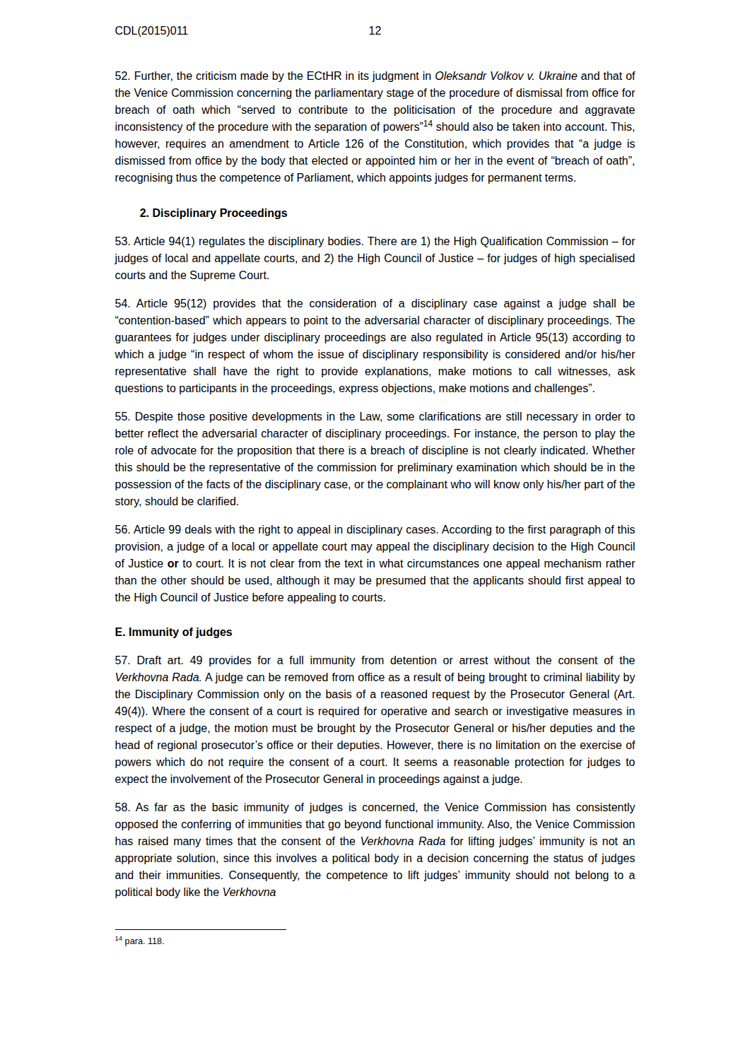CDL(2015)011 12 CDL(2015)011
52. Further, the criticism made by the ECtHR in its judgment in Oleksandr Volkov v. Ukraine and that of the Venice Commission concerning the parliamentary stage of the procedure of dismissal from office for breach of oath which “served to contribute to the politicisation of the procedure and aggravate inconsistency of the procedure with the separation of powers”14 should also be taken into account. This, however, requires an amendment to Article 126 of the Constitution, which provides that “a judge is dismissed from office by the body that elected or appointed him or her in the event of “breach of oath”, recognising thus the competence of Parliament, which appoints judges for permanent terms.
2. Disciplinary Proceedings
53. Article 94(1) regulates the disciplinary bodies. There are 1) the High Qualification Commission – for judges of local and appellate courts, and 2) the High Council of Justice – for judges of high specialised courts and the Supreme Court.
54. Article 95(12) provides that the consideration of a disciplinary case against a judge shall be “contention-based” which appears to point to the adversarial character of disciplinary proceedings. The guarantees for judges under disciplinary proceedings are also regulated in Article 95(13) according to which a judge “in respect of whom the issue of disciplinary responsibility is considered and/or his/her representative shall have the right to provide explanations, make motions to call witnesses, ask questions to participants in the proceedings, express objections, make motions and challenges”.
55. Despite those positive developments in the Law, some clarifications are still necessary in order to better reflect the adversarial character of disciplinary proceedings. For instance, the person to play the role of advocate for the proposition that there is a breach of discipline is not clearly indicated. Whether this should be the representative of the commission for preliminary examination which should be in the possession of the facts of the disciplinary case, or the complainant who will know only his/her part of the story, should be clarified.
56. Article 99 deals with the right to appeal in disciplinary cases. According to the first paragraph of this provision, a judge of a local or appellate court may appeal the disciplinary decision to the High Council of Justice or to court. It is not clear from the text in what circumstances one appeal mechanism rather than the other should be used, although it may be presumed that the applicants should first appeal to the High Council of Justice before appealing to courts.
E. Immunity of judges
57. Draft art. 49 provides for a full immunity from detention or arrest without the consent of the Verkhovna Rada. A judge can be removed from office as a result of being brought to criminal liability by the Disciplinary Commission only on the basis of a reasoned request by the Prosecutor General (Art. 49(4)). Where the consent of a court is required for operative and search or investigative measures in respect of a judge, the motion must be brought by the Prosecutor General or his/her deputies and the head of regional prosecutor’s office or their deputies. However, there is no limitation on the exercise of powers which do not require the consent of a court. It seems a reasonable protection for judges to expect the involvement of the Prosecutor General in proceedings against a judge.
58. As far as the basic immunity of judges is concerned, the Venice Commission has consistently opposed the conferring of immunities that go beyond functional immunity. Also, the Venice Commission has raised many times that the consent of the Verkhovna Rada for lifting judges’ immunity is not an appropriate solution, since this involves a political body in a decision concerning the status of judges and their immunities. Consequently, the competence to lift judges’ immunity should not belong to a political body like the Verkhovna
14 para. 118.